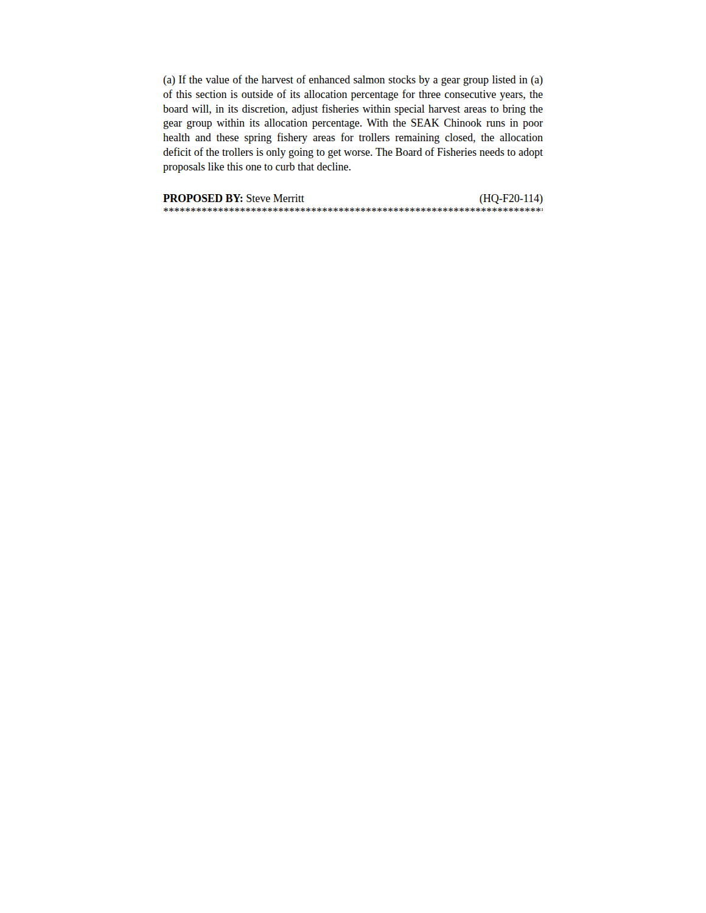(a) If the value of the harvest of enhanced salmon stocks by a gear group listed in (a) of this section is outside of its allocation percentage for three consecutive years, the board will, in its discretion, adjust fisheries within special harvest areas to bring the gear group within its allocation percentage. With the SEAK Chinook runs in poor health and these spring fishery areas for trollers remaining closed, the allocation deficit of the trollers is only going to get worse. The Board of Fisheries needs to adopt proposals like this one to curb that decline.
PROPOSED BY: Steve Merritt (HQ-F20-114)
**********************************************************************